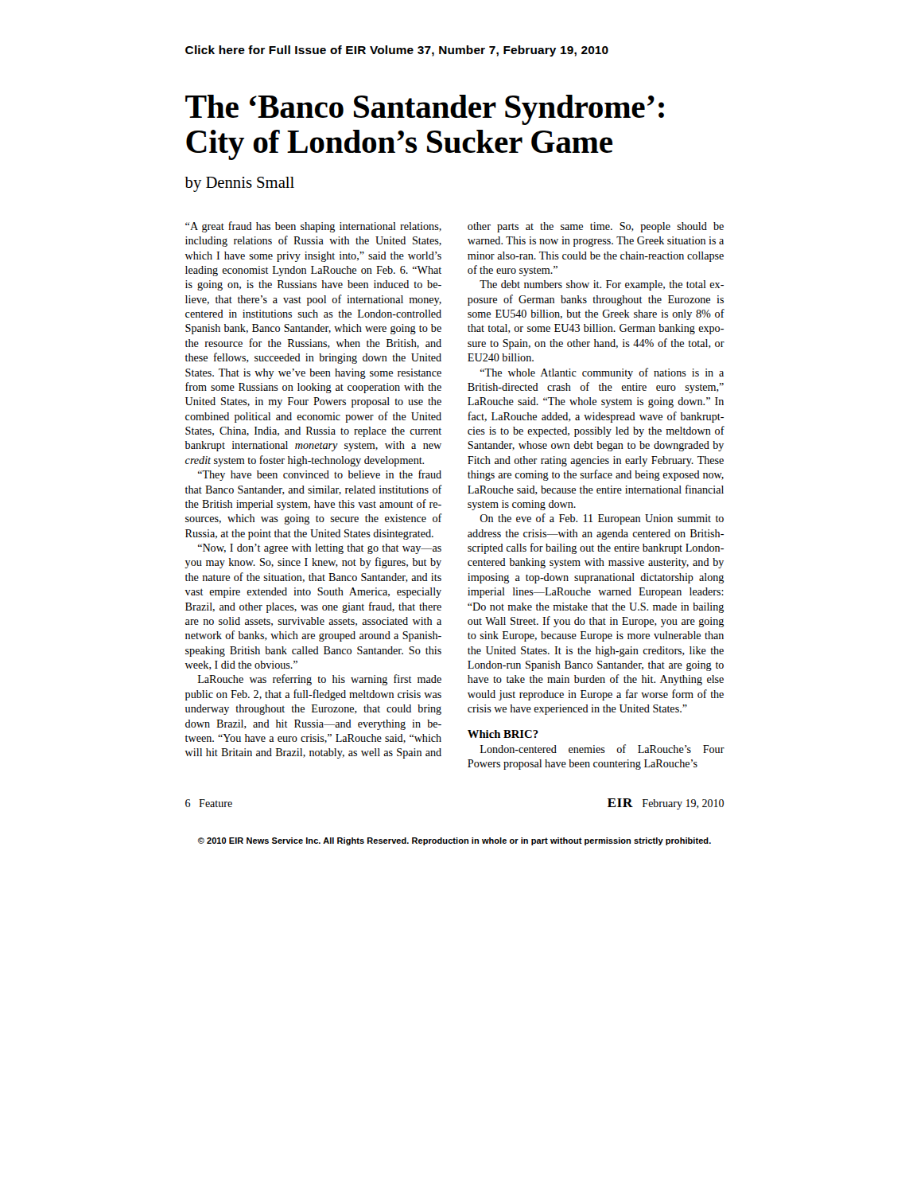Click here for Full Issue of EIR Volume 37, Number 7, February 19, 2010
The ‘Banco Santander Syndrome’:
City of London’s Sucker Game
by Dennis Small
“A great fraud has been shaping international relations, including relations of Russia with the United States, which I have some privy insight into,” said the world’s leading economist Lyndon LaRouche on Feb. 6. “What is going on, is the Russians have been induced to believe, that there’s a vast pool of international money, centered in institutions such as the London-controlled Spanish bank, Banco Santander, which were going to be the resource for the Russians, when the British, and these fellows, succeeded in bringing down the United States. That is why we’ve been having some resistance from some Russians on looking at cooperation with the United States, in my Four Powers proposal to use the combined political and economic power of the United States, China, India, and Russia to replace the current bankrupt international monetary system, with a new credit system to foster high-technology development.
“They have been convinced to believe in the fraud that Banco Santander, and similar, related institutions of the British imperial system, have this vast amount of resources, which was going to secure the existence of Russia, at the point that the United States disintegrated.
“Now, I don’t agree with letting that go that way—as you may know. So, since I knew, not by figures, but by the nature of the situation, that Banco Santander, and its vast empire extended into South America, especially Brazil, and other places, was one giant fraud, that there are no solid assets, survivable assets, associated with a network of banks, which are grouped around a Spanish-speaking British bank called Banco Santander. So this week, I did the obvious.”
LaRouche was referring to his warning first made public on Feb. 2, that a full-fledged meltdown crisis was underway throughout the Eurozone, that could bring down Brazil, and hit Russia—and everything in between. “You have a euro crisis,” LaRouche said, “which will hit Britain and Brazil, notably, as well as Spain and other parts at the same time. So, people should be warned. This is now in progress. The Greek situation is a minor also-ran. This could be the chain-reaction collapse of the euro system.”
The debt numbers show it. For example, the total exposure of German banks throughout the Eurozone is some EU540 billion, but the Greek share is only 8% of that total, or some EU43 billion. German banking exposure to Spain, on the other hand, is 44% of the total, or EU240 billion.
“The whole Atlantic community of nations is in a British-directed crash of the entire euro system,” LaRouche said. “The whole system is going down.” In fact, LaRouche added, a widespread wave of bankruptcies is to be expected, possibly led by the meltdown of Santander, whose own debt began to be downgraded by Fitch and other rating agencies in early February. These things are coming to the surface and being exposed now, LaRouche said, because the entire international financial system is coming down.
On the eve of a Feb. 11 European Union summit to address the crisis—with an agenda centered on British-scripted calls for bailing out the entire bankrupt London-centered banking system with massive austerity, and by imposing a top-down supranational dictatorship along imperial lines—LaRouche warned European leaders: “Do not make the mistake that the U.S. made in bailing out Wall Street. If you do that in Europe, you are going to sink Europe, because Europe is more vulnerable than the United States. It is the high-gain creditors, like the London-run Spanish Banco Santander, that are going to have to take the main burden of the hit. Anything else would just reproduce in Europe a far worse form of the crisis we have experienced in the United States.”
Which BRIC?
London-centered enemies of LaRouche’s Four Powers proposal have been countering LaRouche’s
6 Feature
EIRFebruary 19, 2010
© 2010 EIR News Service Inc. All Rights Reserved. Reproduction in whole or in part without permission strictly prohibited.